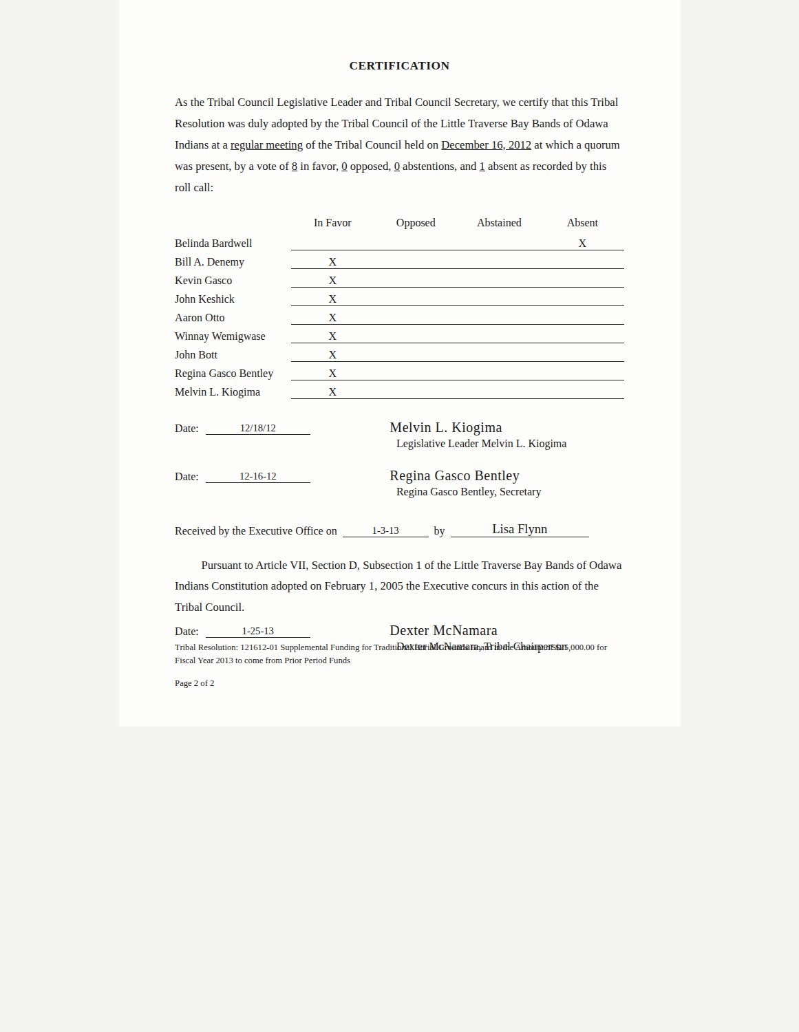CERTIFICATION
As the Tribal Council Legislative Leader and Tribal Council Secretary, we certify that this Tribal Resolution was duly adopted by the Tribal Council of the Little Traverse Bay Bands of Odawa Indians at a regular meeting of the Tribal Council held on December 16, 2012 at which a quorum was present, by a vote of 8 in favor, 0 opposed, 0 abstentions, and 1 absent as recorded by this roll call:
| | In Favor | Opposed | Abstained | Absent |
| --- | --- | --- | --- | --- |
| Belinda Bardwell | | | | X |
| Bill A. Denemy | X | | | |
| Kevin Gasco | X | | | |
| John Keshick | X | | | |
| Aaron Otto | X | | | |
| Winnay Wemigwase | X | | | |
| John Bott | X | | | |
| Regina Gasco Bentley | X | | | |
| Melvin L. Kiogima | X | | | |
Date: 12/18/12 Melvin L. Kiogima
Date: Legislative Leader Melvin L. Kiogima
Date: 12-16-12 Regina Gasco Bentley
Date: Regina Gasco Bentley, Secretary
Received by the Executive Office on 1-3-13 by Lisa Flynn
Pursuant to Article VII, Section D, Subsection 1 of the Little Traverse Bay Bands of Odawa Indians Constitution adopted on February 1, 2005 the Executive concurs in this action of the Tribal Council.
Date: 1-25-13 Dexter McNamara
Date: Dexter McNamara, Tribal Chairperson
Tribal Resolution: 121612-01 Supplemental Funding for Traditional Burial Grounds Board in the Amount of $25,000.00 for Fiscal Year 2013 to come from Prior Period Funds
Page 2 of 2